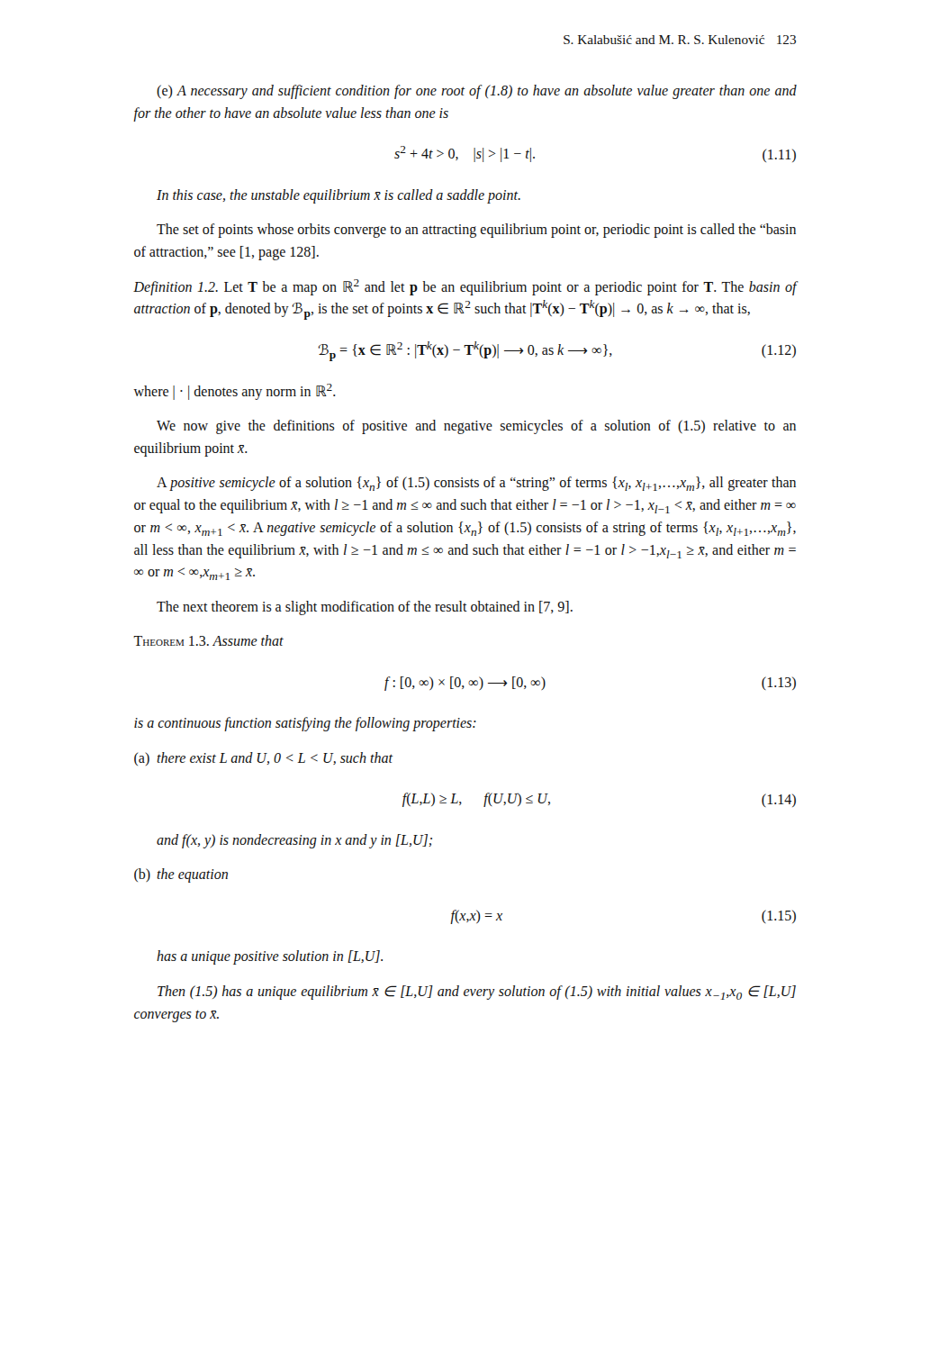S. Kalabušić and M. R. S. Kulenović 123
(e) A necessary and sufficient condition for one root of (1.8) to have an absolute value greater than one and for the other to have an absolute value less than one is
s2 + 4t > 0, |s| > |1 − t|. (1.11)
In this case, the unstable equilibrium x̄ is called a saddle point.
The set of points whose orbits converge to an attracting equilibrium point or, periodic point is called the “basin of attraction,” see [1, page 128].
Definition 1.2. Let T be a map on ℝ2 and let p be an equilibrium point or a periodic point for T. The basin of attraction of p, denoted by ℬp, is the set of points x ∈ ℝ2 such that |Tk(x) − Tk(p)| → 0, as k → ∞, that is,
ℬp = {x ∈ ℝ2 : |Tk(x) − Tk(p)| ⟶ 0, as k ⟶ ∞}, (1.12)
where | · | denotes any norm in ℝ2.
We now give the definitions of positive and negative semicycles of a solution of (1.5) relative to an equilibrium point x̄.
A positive semicycle of a solution {xn} of (1.5) consists of a “string” of terms {xl, xl+1,…,xm}, all greater than or equal to the equilibrium x̄, with l ≥ −1 and m ≤ ∞ and such that either l = −1 or l > −1, xl−1 < x̄, and either m = ∞ or m < ∞, xm+1 < x̄. A negative semicycle of a solution {xn} of (1.5) consists of a string of terms {xl, xl+1,…,xm}, all less than the equilibrium x̄, with l ≥ −1 and m ≤ ∞ and such that either l = −1 or l > −1,xl−1 ≥ x̄, and either m = ∞ or m < ∞,xm+1 ≥ x̄.
The next theorem is a slight modification of the result obtained in [7, 9].
Theorem 1.3. Assume that
f : [0, ∞) × [0, ∞) ⟶ [0, ∞) (1.13)
is a continuous function satisfying the following properties:
(a) there exist L and U, 0 < L < U, such that
f(L,L) ≥ L, f(U,U) ≤ U, (1.14)
and f(x, y) is nondecreasing in x and y in [L,U];
(b) the equation
f(x,x) = x (1.15)
has a unique positive solution in [L,U].
Then (1.5) has a unique equilibrium x̄ ∈ [L,U] and every solution of (1.5) with initial values x−1,x0 ∈ [L,U] converges to x̄.